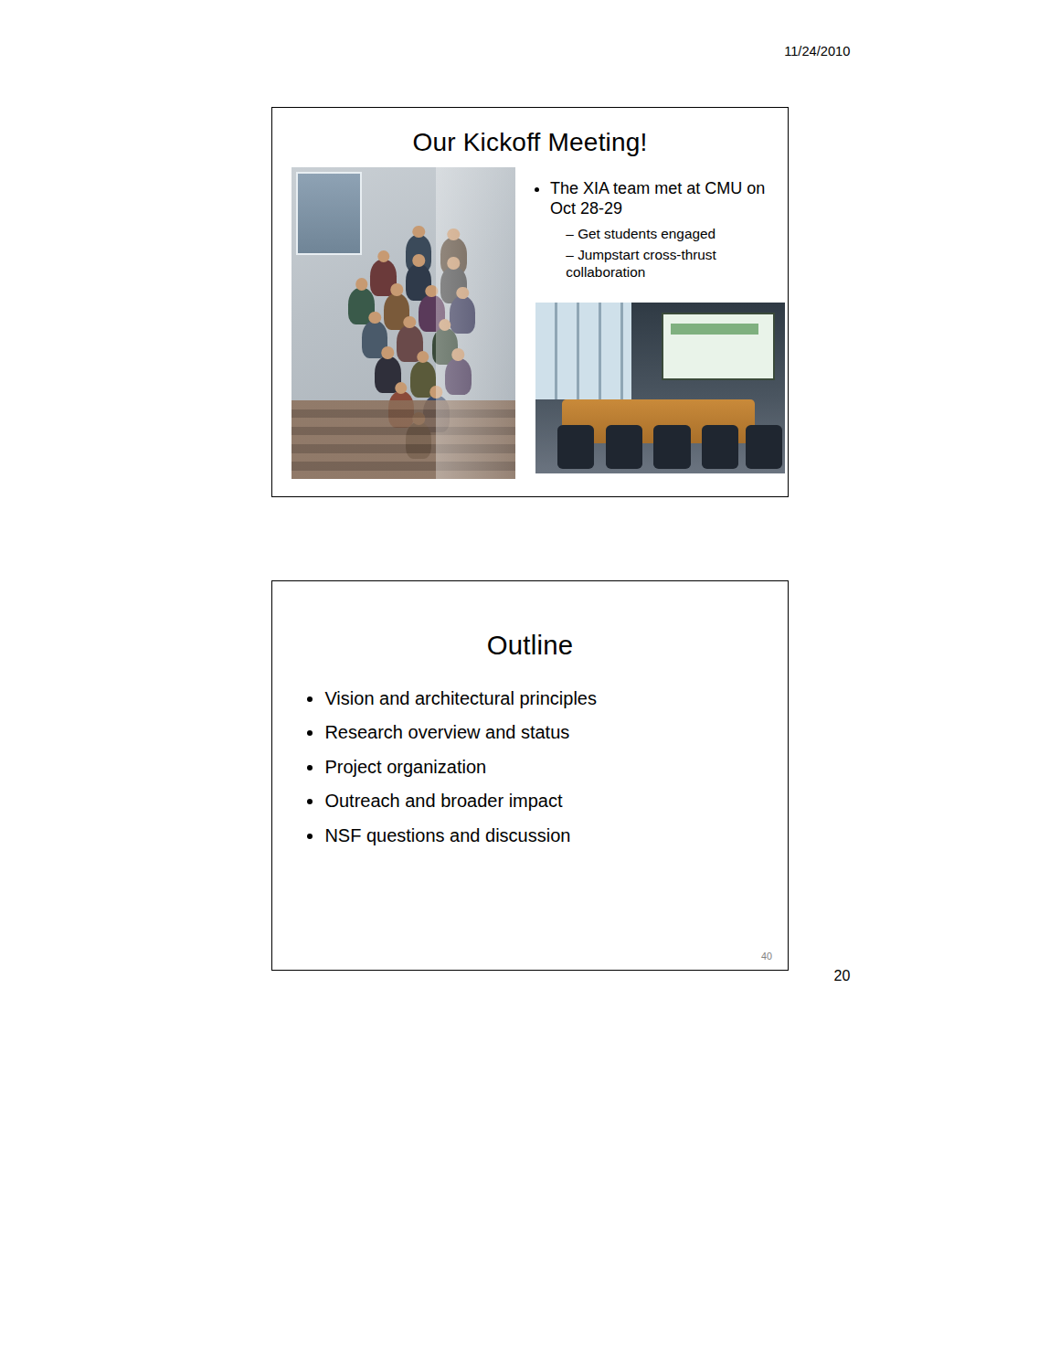11/24/2010
Our Kickoff Meeting!
The XIA team met at CMU on Oct 28-29
Get students engaged
Jumpstart cross-thrust collaboration
Outline
Vision and architectural principles
Research overview and status
Project organization
Outreach and broader impact
NSF questions and discussion
40
20